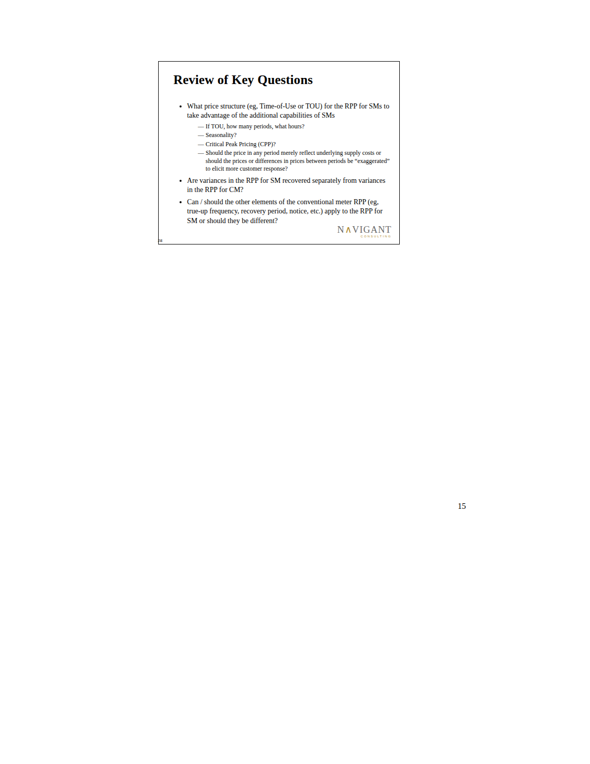Review of Key Questions
What price structure (eg, Time-of-Use or TOU) for the RPP for SMs to take advantage of the additional capabilities of SMs
If TOU, how many periods, what hours?
Seasonality?
Critical Peak Pricing (CPP)?
Should the price in any period merely reflect underlying supply costs or should the prices or differences in prices between periods be “exaggerated” to elicit more customer response?
Are variances in the RPP for SM recovered separately from variances in the RPP for CM?
Can / should the other elements of the conventional meter RPP (eg, true-up frequency, recovery period, notice, etc.) apply to the RPP for SM or should they be different?
28
N∧VIGANT
CONSULTING
15